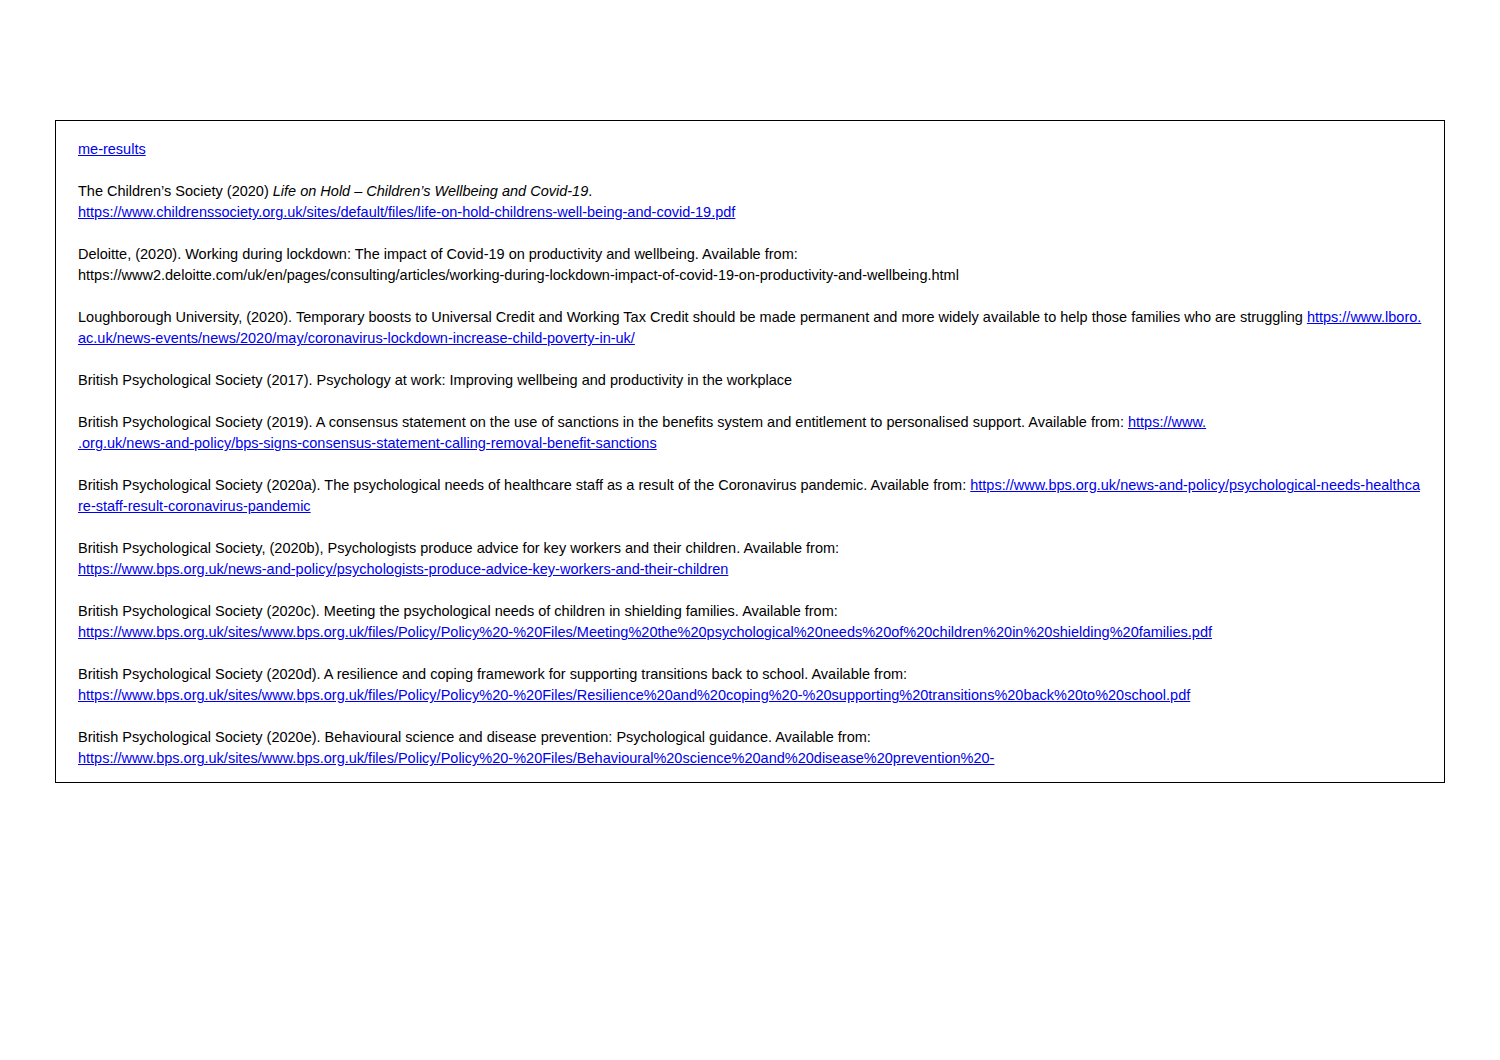me-results
The Children’s Society (2020) Life on Hold – Children’s Wellbeing and Covid-19.
https://www.childrenssociety.org.uk/sites/default/files/life-on-hold-childrens-well-being-and-covid-19.pdf
Deloitte, (2020). Working during lockdown: The impact of Covid-19 on productivity and wellbeing. Available from:
https://www2.deloitte.com/uk/en/pages/consulting/articles/working-during-lockdown-impact-of-covid-19-on-productivity-and-wellbeing.html
Loughborough University, (2020). Temporary boosts to Universal Credit and Working Tax Credit should be made permanent and more widely available to help those families who are struggling https://www.lboro.ac.uk/news-events/news/2020/may/coronavirus-lockdown-increase-child-poverty-in-uk/
British Psychological Society (2017). Psychology at work: Improving wellbeing and productivity in the workplace
British Psychological Society (2019). A consensus statement on the use of sanctions in the benefits system and entitlement to personalised support. Available from: https://www.
.org.uk/news-and-policy/bps-signs-consensus-statement-calling-removal-benefit-sanctions
British Psychological Society (2020a). The psychological needs of healthcare staff as a result of the Coronavirus pandemic. Available from: https://www.bps.org.uk/news-and-policy/psychological-needs-healthcare-staff-result-coronavirus-pandemic
British Psychological Society, (2020b), Psychologists produce advice for key workers and their children. Available from:
https://www.bps.org.uk/news-and-policy/psychologists-produce-advice-key-workers-and-their-children
British Psychological Society (2020c). Meeting the psychological needs of children in shielding families. Available from:
https://www.bps.org.uk/sites/www.bps.org.uk/files/Policy/Policy%20-%20Files/Meeting%20the%20psychological%20needs%20of%20children%20in%20shielding%20families.pdf
British Psychological Society (2020d). A resilience and coping framework for supporting transitions back to school. Available from:
https://www.bps.org.uk/sites/www.bps.org.uk/files/Policy/Policy%20-%20Files/Resilience%20and%20coping%20-%20supporting%20transitions%20back%20to%20school.pdf
British Psychological Society (2020e). Behavioural science and disease prevention: Psychological guidance. Available from:
https://www.bps.org.uk/sites/www.bps.org.uk/files/Policy/Policy%20-%20Files/Behavioural%20science%20and%20disease%20prevention%20-